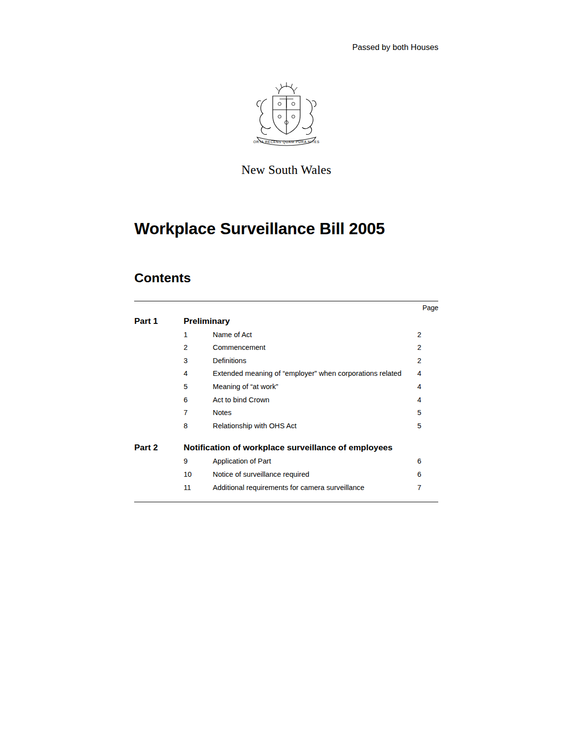Passed by both Houses
ORTA RECENS QUAM PURA NITES
New South Wales
Workplace Surveillance Bill 2005
Contents
Page
| Part 1 | Preliminary | |
| | 1 | Name of Act | 2 |
| | 2 | Commencement | 2 |
| | 3 | Definitions | 2 |
| | 4 | Extended meaning of “employer” when corporations related | 4 |
| | 5 | Meaning of “at work” | 4 |
| | 6 | Act to bind Crown | 4 |
| | 7 | Notes | 5 |
| | 8 | Relationship with OHS Act | 5 |
| Part 2 | Notification of workplace surveillance of employees | |
| | 9 | Application of Part | 6 |
| | 10 | Notice of surveillance required | 6 |
| | 11 | Additional requirements for camera surveillance | 7 |